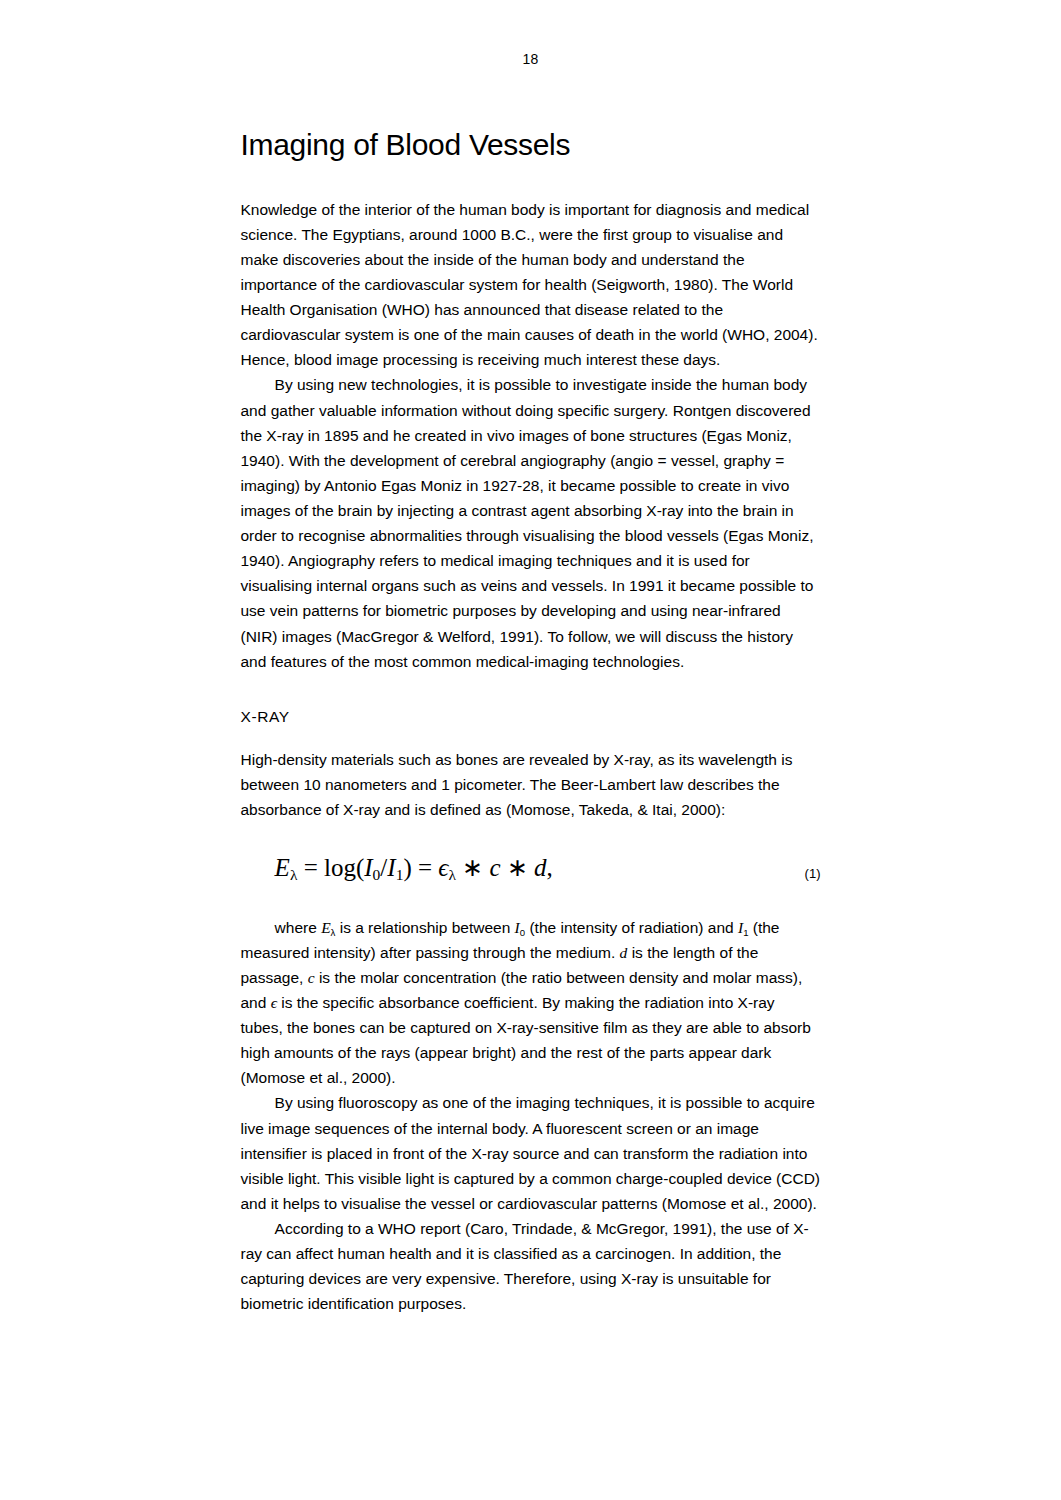18
Imaging of Blood Vessels
Knowledge of the interior of the human body is important for diagnosis and medical science. The Egyptians, around 1000 B.C., were the first group to visualise and make discoveries about the inside of the human body and understand the importance of the cardiovascular system for health (Seigworth, 1980). The World Health Organisation (WHO) has announced that disease related to the cardiovascular system is one of the main causes of death in the world (WHO, 2004). Hence, blood image processing is receiving much interest these days.
By using new technologies, it is possible to investigate inside the human body and gather valuable information without doing specific surgery. Rontgen discovered the X-ray in 1895 and he created in vivo images of bone structures (Egas Moniz, 1940). With the development of cerebral angiography (angio = vessel, graphy = imaging) by Antonio Egas Moniz in 1927-28, it became possible to create in vivo images of the brain by injecting a contrast agent absorbing X-ray into the brain in order to recognise abnormalities through visualising the blood vessels (Egas Moniz, 1940). Angiography refers to medical imaging techniques and it is used for visualising internal organs such as veins and vessels. In 1991 it became possible to use vein patterns for biometric purposes by developing and using near-infrared (NIR) images (MacGregor & Welford, 1991). To follow, we will discuss the history and features of the most common medical-imaging technologies.
X-RAY
High-density materials such as bones are revealed by X-ray, as its wavelength is between 10 nanometers and 1 picometer. The Beer-Lambert law describes the absorbance of X-ray and is defined as (Momose, Takeda, & Itai, 2000):
Eλ = log(I0/I1) = ϵλ ∗ c ∗ d, (1)
where Eλ is a relationship between I0 (the intensity of radiation) and I1 (the measured intensity) after passing through the medium. d is the length of the passage, c is the molar concentration (the ratio between density and molar mass), and ϵ is the specific absorbance coefficient. By making the radiation into X-ray tubes, the bones can be captured on X-ray-sensitive film as they are able to absorb high amounts of the rays (appear bright) and the rest of the parts appear dark (Momose et al., 2000).
By using fluoroscopy as one of the imaging techniques, it is possible to acquire live image sequences of the internal body. A fluorescent screen or an image intensifier is placed in front of the X-ray source and can transform the radiation into visible light. This visible light is captured by a common charge-coupled device (CCD) and it helps to visualise the vessel or cardiovascular patterns (Momose et al., 2000).
According to a WHO report (Caro, Trindade, & McGregor, 1991), the use of X-ray can affect human health and it is classified as a carcinogen. In addition, the capturing devices are very expensive. Therefore, using X-ray is unsuitable for biometric identification purposes.